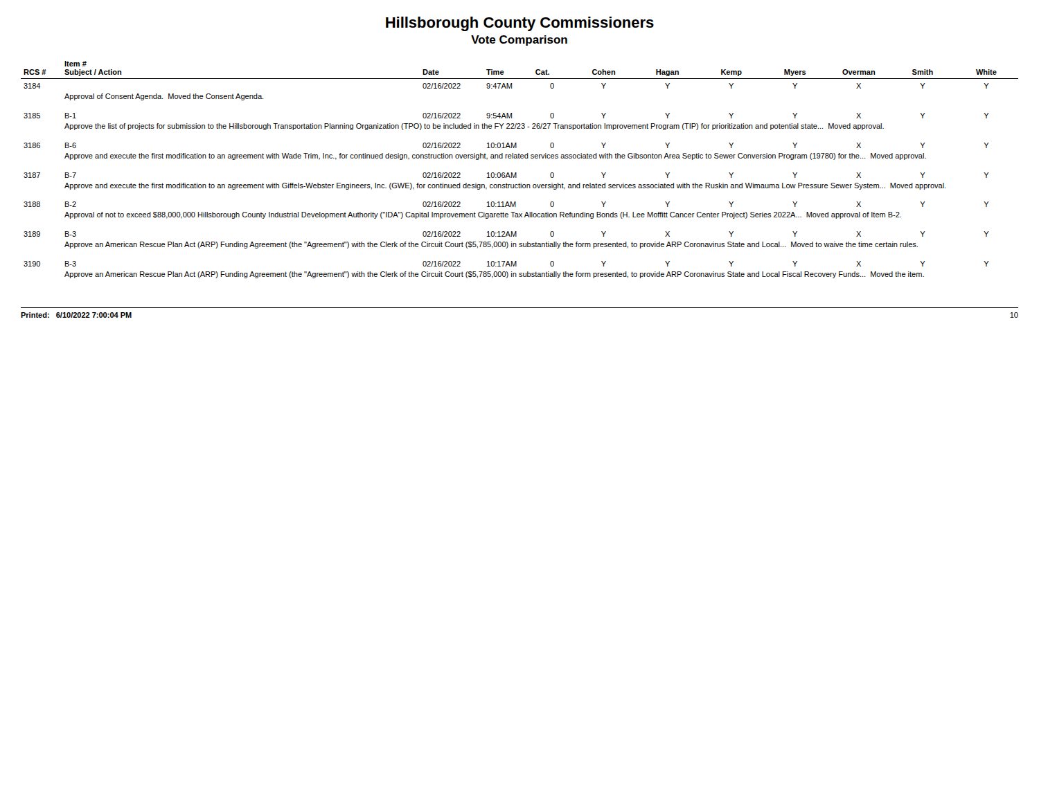Hillsborough County Commissioners
Vote Comparison
| RCS # | Item # Subject / Action | Date | Time | Cat. | Cohen | Hagan | Kemp | Myers | Overman | Smith | White |
| --- | --- | --- | --- | --- | --- | --- | --- | --- | --- | --- | --- |
| 3184 | | 02/16/2022 | 9:47AM | 0 | Y | Y | Y | Y | X | Y | Y |
| | Approval of Consent Agenda. Moved the Consent Agenda. |
| 3185 | B-1 | 02/16/2022 | 9:54AM | 0 | Y | Y | Y | Y | X | Y | Y |
| | Approve the list of projects for submission to the Hillsborough Transportation Planning Organization (TPO) to be included in the FY 22/23 - 26/27 Transportation Improvement Program (TIP) for prioritization and potential state... Moved approval. |
| 3186 | B-6 | 02/16/2022 | 10:01AM | 0 | Y | Y | Y | Y | X | Y | Y |
| | Approve and execute the first modification to an agreement with Wade Trim, Inc., for continued design, construction oversight, and related services associated with the Gibsonton Area Septic to Sewer Conversion Program (19780) for the... Moved approval. |
| 3187 | B-7 | 02/16/2022 | 10:06AM | 0 | Y | Y | Y | Y | X | Y | Y |
| | Approve and execute the first modification to an agreement with Giffels-Webster Engineers, Inc. (GWE), for continued design, construction oversight, and related services associated with the Ruskin and Wimauma Low Pressure Sewer System... Moved approval. |
| 3188 | B-2 | 02/16/2022 | 10:11AM | 0 | Y | Y | Y | Y | X | Y | Y |
| | Approval of not to exceed $88,000,000 Hillsborough County Industrial Development Authority ("IDA") Capital Improvement Cigarette Tax Allocation Refunding Bonds (H. Lee Moffitt Cancer Center Project) Series 2022A... Moved approval of Item B-2. |
| 3189 | B-3 | 02/16/2022 | 10:12AM | 0 | Y | X | Y | Y | X | Y | Y |
| | Approve an American Rescue Plan Act (ARP) Funding Agreement (the "Agreement") with the Clerk of the Circuit Court ($5,785,000) in substantially the form presented, to provide ARP Coronavirus State and Local... Moved to waive the time certain rules. |
| 3190 | B-3 | 02/16/2022 | 10:17AM | 0 | Y | Y | Y | Y | X | Y | Y |
| | Approve an American Rescue Plan Act (ARP) Funding Agreement (the "Agreement") with the Clerk of the Circuit Court ($5,785,000) in substantially the form presented, to provide ARP Coronavirus State and Local Fiscal Recovery Funds... Moved the item. |
Printed: 6/10/2022 7:00:04 PM
10